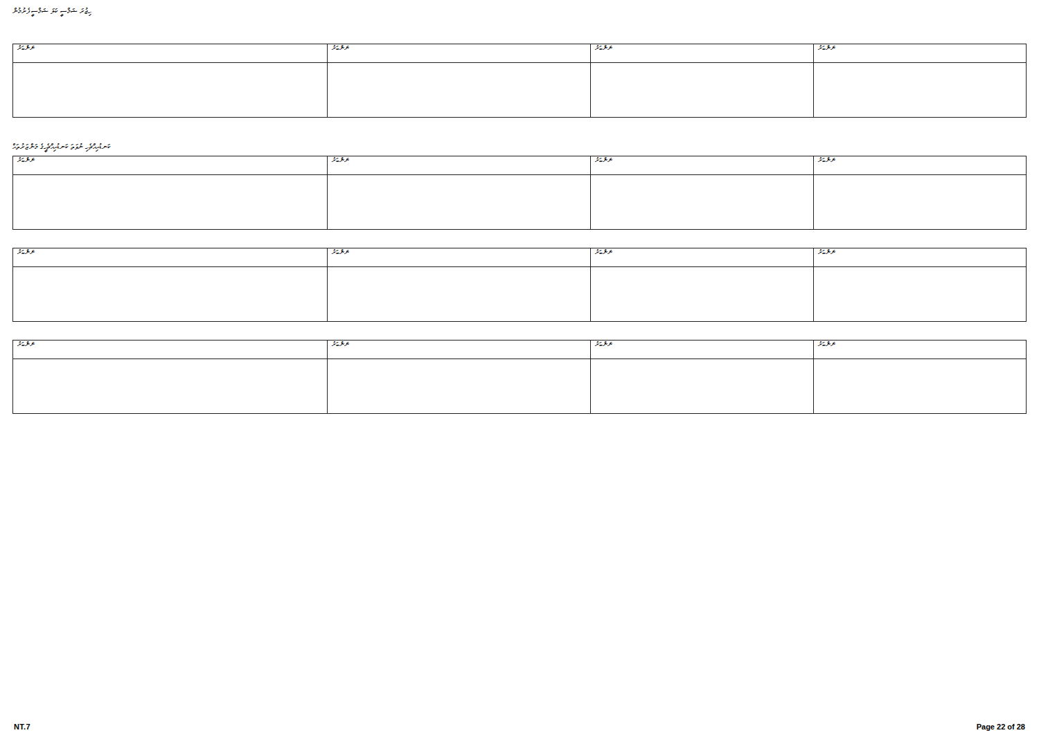ހިޖުރަ ޝަމްސީ ކަލަ ޝަމްސީ ފެށުމުން
| ނަންބަރު | ނަންބަރު | ނަންބަރު | ނަންބަރު |
| --- | --- | --- | --- |
ކަނޑުއިއްޗެހި ނުވަތަ ކަނޑުއިއްޗެހީގެ މަންޒަރުތައް
| ނަންބަރު | ނަންބަރު | ނަންބަރު | ނަންބަރު |
| --- | --- | --- | --- |
| ނަންބަރު | ނަންބަރު | ނަންބަރު | ނަންބަރު |
| --- | --- | --- | --- |
| ނަންބަރު | ނަންބަރު | ނަންބަރު | ނަންބަރު |
| --- | --- | --- | --- |
Page 22 of 28 NT.7